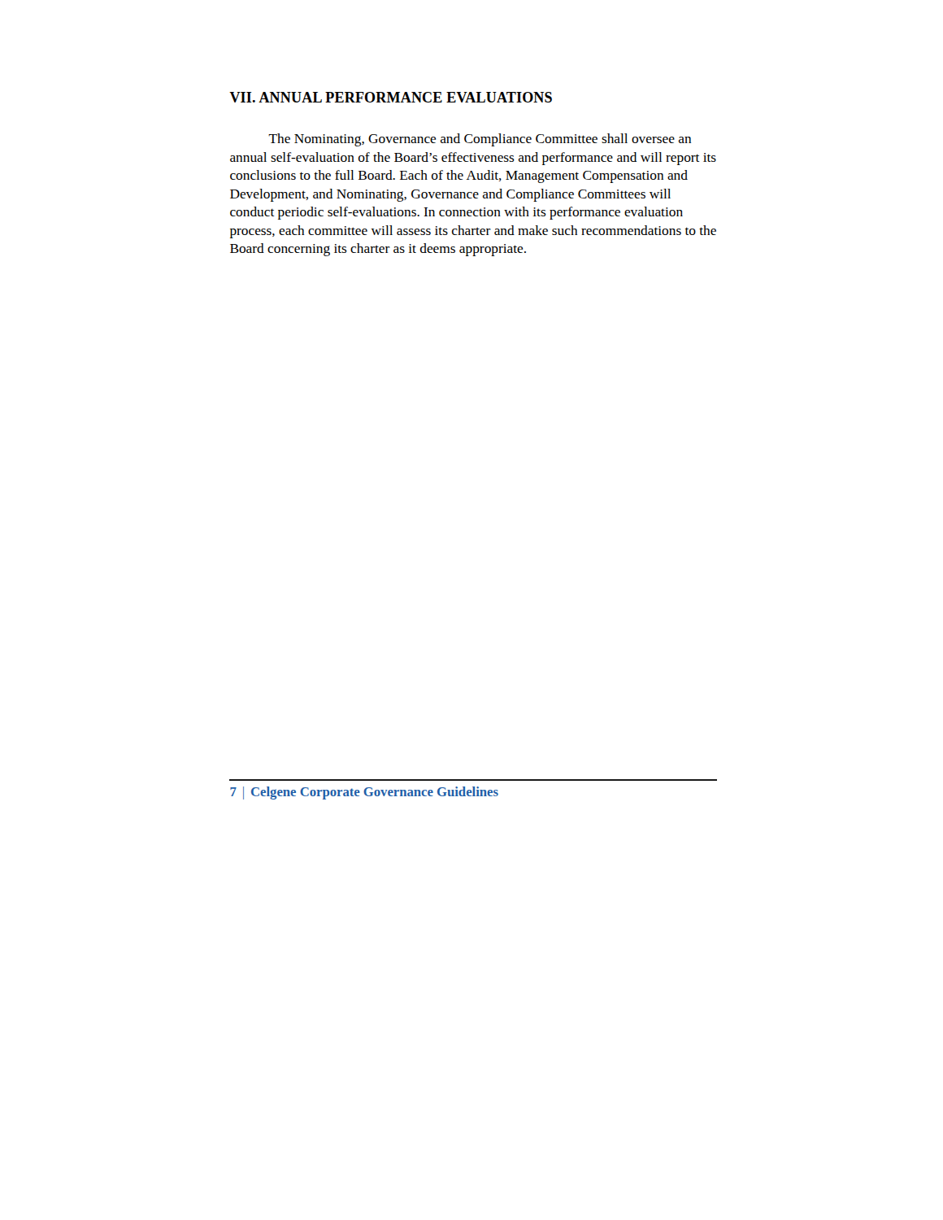VII. ANNUAL PERFORMANCE EVALUATIONS
The Nominating, Governance and Compliance Committee shall oversee an annual self-evaluation of the Board’s effectiveness and performance and will report its conclusions to the full Board. Each of the Audit, Management Compensation and Development, and Nominating, Governance and Compliance Committees will conduct periodic self-evaluations. In connection with its performance evaluation process, each committee will assess its charter and make such recommendations to the Board concerning its charter as it deems appropriate.
7|Celgene Corporate Governance Guidelines